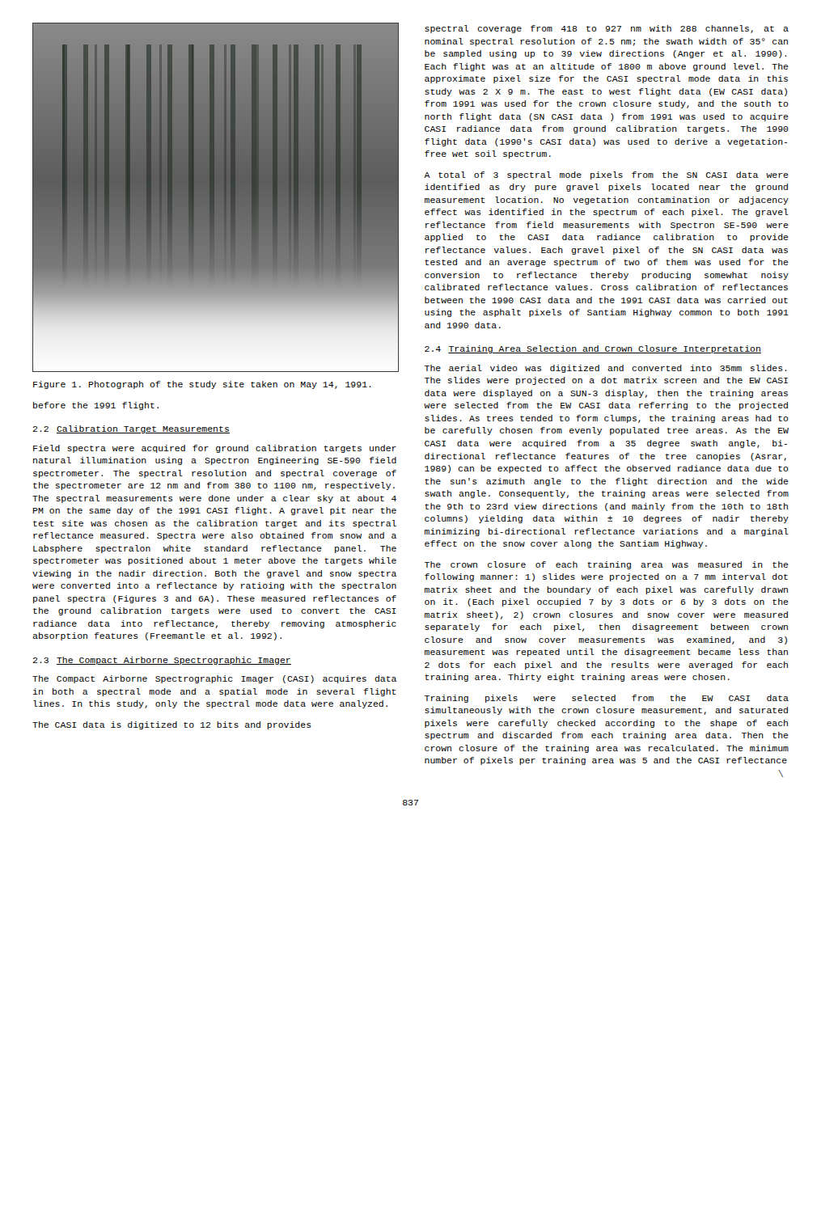Figure 1. Photograph of the study site taken on May 14, 1991.
before the 1991 flight.
2.2 Calibration Target Measurements
Field spectra were acquired for ground calibration targets under natural illumination using a Spectron Engineering SE-590 field spectrometer. The spectral resolution and spectral coverage of the spectrometer are 12 nm and from 380 to 1100 nm, respectively. The spectral measurements were done under a clear sky at about 4 PM on the same day of the 1991 CASI flight. A gravel pit near the test site was chosen as the calibration target and its spectral reflectance measured. Spectra were also obtained from snow and a Labsphere spectralon white standard reflectance panel. The spectrometer was positioned about 1 meter above the targets while viewing in the nadir direction. Both the gravel and snow spectra were converted into a reflectance by ratioing with the spectralon panel spectra (Figures 3 and 6A). These measured reflectances of the ground calibration targets were used to convert the CASI radiance data into reflectance, thereby removing atmospheric absorption features (Freemantle et al. 1992).
2.3 The Compact Airborne Spectrographic Imager
The Compact Airborne Spectrographic Imager (CASI) acquires data in both a spectral mode and a spatial mode in several flight lines. In this study, only the spectral mode data were analyzed.
The CASI data is digitized to 12 bits and provides
spectral coverage from 418 to 927 nm with 288 channels, at a nominal spectral resolution of 2.5 nm; the swath width of 35° can be sampled using up to 39 view directions (Anger et al. 1990). Each flight was at an altitude of 1800 m above ground level. The approximate pixel size for the CASI spectral mode data in this study was 2 X 9 m. The east to west flight data (EW CASI data) from 1991 was used for the crown closure study, and the south to north flight data (SN CASI data ) from 1991 was used to acquire CASI radiance data from ground calibration targets. The 1990 flight data (1990's CASI data) was used to derive a vegetation-free wet soil spectrum.
A total of 3 spectral mode pixels from the SN CASI data were identified as dry pure gravel pixels located near the ground measurement location. No vegetation contamination or adjacency effect was identified in the spectrum of each pixel. The gravel reflectance from field measurements with Spectron SE-590 were applied to the CASI data radiance calibration to provide reflectance values. Each gravel pixel of the SN CASI data was tested and an average spectrum of two of them was used for the conversion to reflectance thereby producing somewhat noisy calibrated reflectance values. Cross calibration of reflectances between the 1990 CASI data and the 1991 CASI data was carried out using the asphalt pixels of Santiam Highway common to both 1991 and 1990 data.
2.4 Training Area Selection and Crown Closure Interpretation
The aerial video was digitized and converted into 35mm slides. The slides were projected on a dot matrix screen and the EW CASI data were displayed on a SUN-3 display, then the training areas were selected from the EW CASI data referring to the projected slides. As trees tended to form clumps, the training areas had to be carefully chosen from evenly populated tree areas. As the EW CASI data were acquired from a 35 degree swath angle, bi-directional reflectance features of the tree canopies (Asrar, 1989) can be expected to affect the observed radiance data due to the sun's azimuth angle to the flight direction and the wide swath angle. Consequently, the training areas were selected from the 9th to 23rd view directions (and mainly from the 10th to 18th columns) yielding data within ± 10 degrees of nadir thereby minimizing bi-directional reflectance variations and a marginal effect on the snow cover along the Santiam Highway.
The crown closure of each training area was measured in the following manner: 1) slides were projected on a 7 mm interval dot matrix sheet and the boundary of each pixel was carefully drawn on it. (Each pixel occupied 7 by 3 dots or 6 by 3 dots on the matrix sheet), 2) crown closures and snow cover were measured separately for each pixel, then disagreement between crown closure and snow cover measurements was examined, and 3) measurement was repeated until the disagreement became less than 2 dots for each pixel and the results were averaged for each training area. Thirty eight training areas were chosen.
Training pixels were selected from the EW CASI data simultaneously with the crown closure measurement, and saturated pixels were carefully checked according to the shape of each spectrum and discarded from each training area data. Then the crown closure of the training area was recalculated. The minimum number of pixels per training area was 5 and the CASI reflectance
837
\